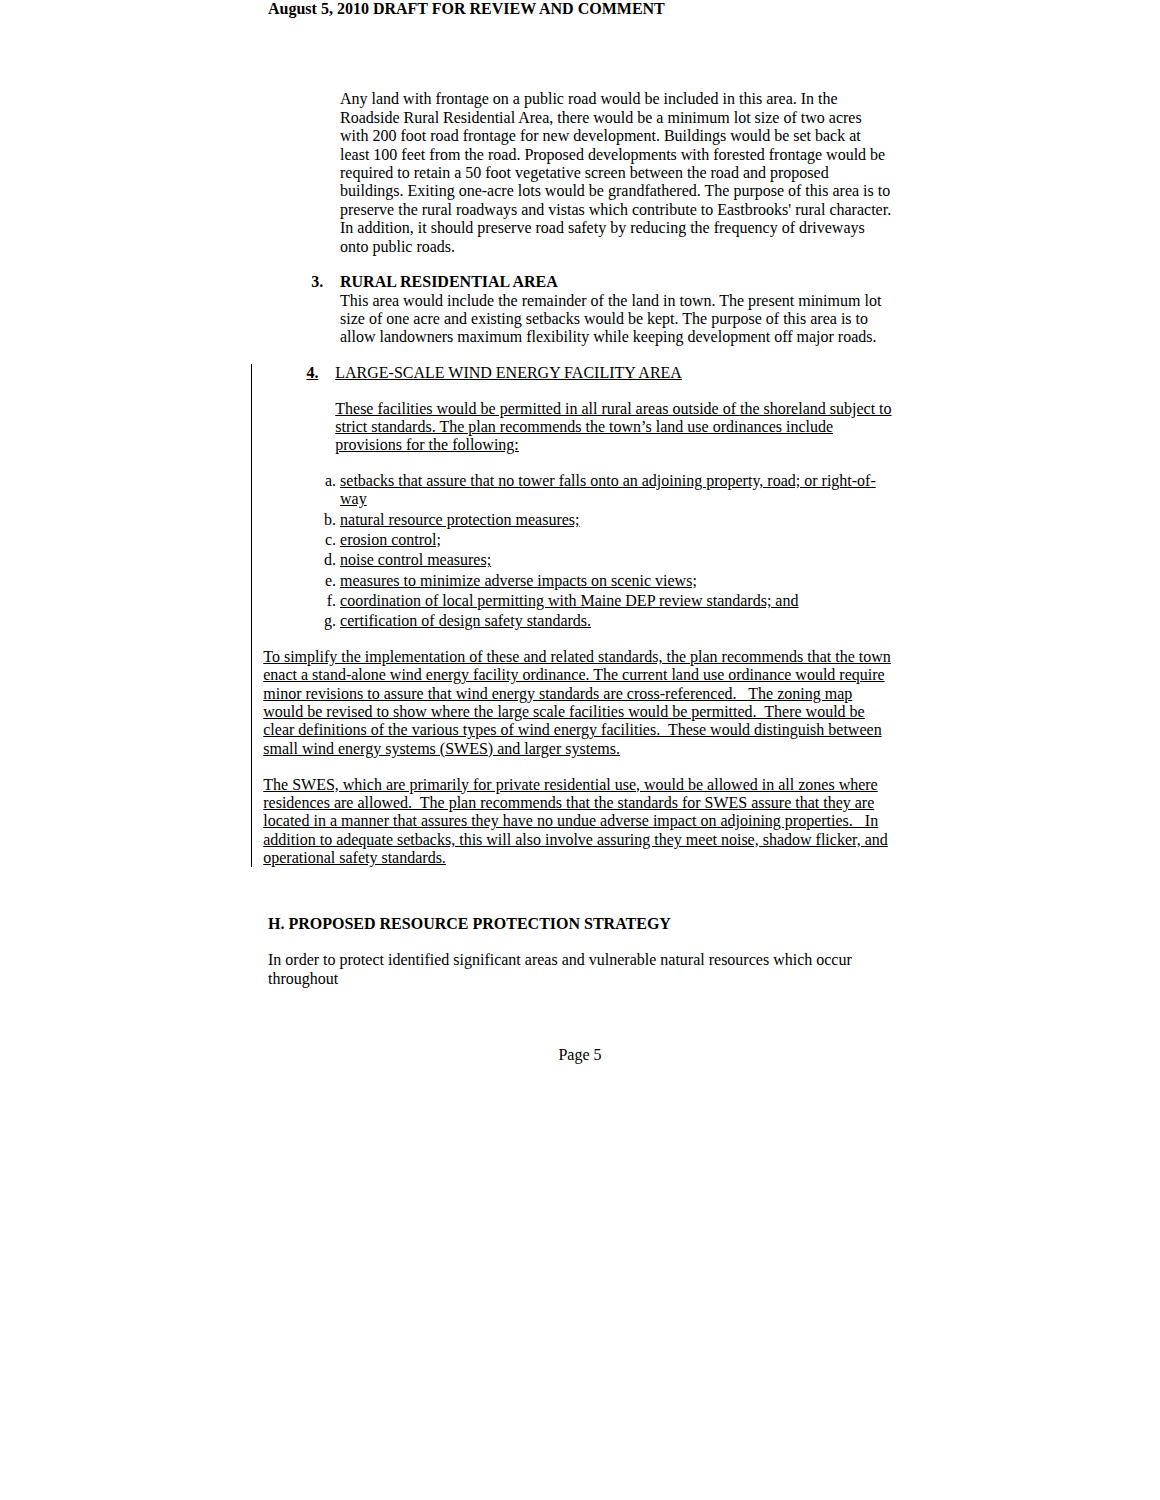August 5, 2010 DRAFT FOR REVIEW AND COMMENT
Any land with frontage on a public road would be included in this area. In the Roadside Rural Residential Area, there would be a minimum lot size of two acres with 200 foot road frontage for new development. Buildings would be set back at least 100 feet from the road. Proposed developments with forested frontage would be required to retain a 50 foot vegetative screen between the road and proposed buildings. Exiting one-acre lots would be grandfathered. The purpose of this area is to preserve the rural roadways and vistas which contribute to Eastbrooks' rural character. In addition, it should preserve road safety by reducing the frequency of driveways onto public roads.
3. RURAL RESIDENTIAL AREA
This area would include the remainder of the land in town. The present minimum lot size of one acre and existing setbacks would be kept. The purpose of this area is to allow landowners maximum flexibility while keeping development off major roads.
4. LARGE-SCALE WIND ENERGY FACILITY AREA
These facilities would be permitted in all rural areas outside of the shoreland subject to strict standards. The plan recommends the town’s land use ordinances include provisions for the following:
setbacks that assure that no tower falls onto an adjoining property, road; or right-of-way
natural resource protection measures;
erosion control;
noise control measures;
measures to minimize adverse impacts on scenic views;
coordination of local permitting with Maine DEP review standards; and
certification of design safety standards.
To simplify the implementation of these and related standards, the plan recommends that the town enact a stand-alone wind energy facility ordinance. The current land use ordinance would require minor revisions to assure that wind energy standards are cross-referenced. The zoning map would be revised to show where the large scale facilities would be permitted. There would be clear definitions of the various types of wind energy facilities. These would distinguish between small wind energy systems (SWES) and larger systems.
The SWES, which are primarily for private residential use, would be allowed in all zones where residences are allowed. The plan recommends that the standards for SWES assure that they are located in a manner that assures they have no undue adverse impact on adjoining properties. In addition to adequate setbacks, this will also involve assuring they meet noise, shadow flicker, and operational safety standards.
H. PROPOSED RESOURCE PROTECTION STRATEGY
In order to protect identified significant areas and vulnerable natural resources which occur throughout
Page 5